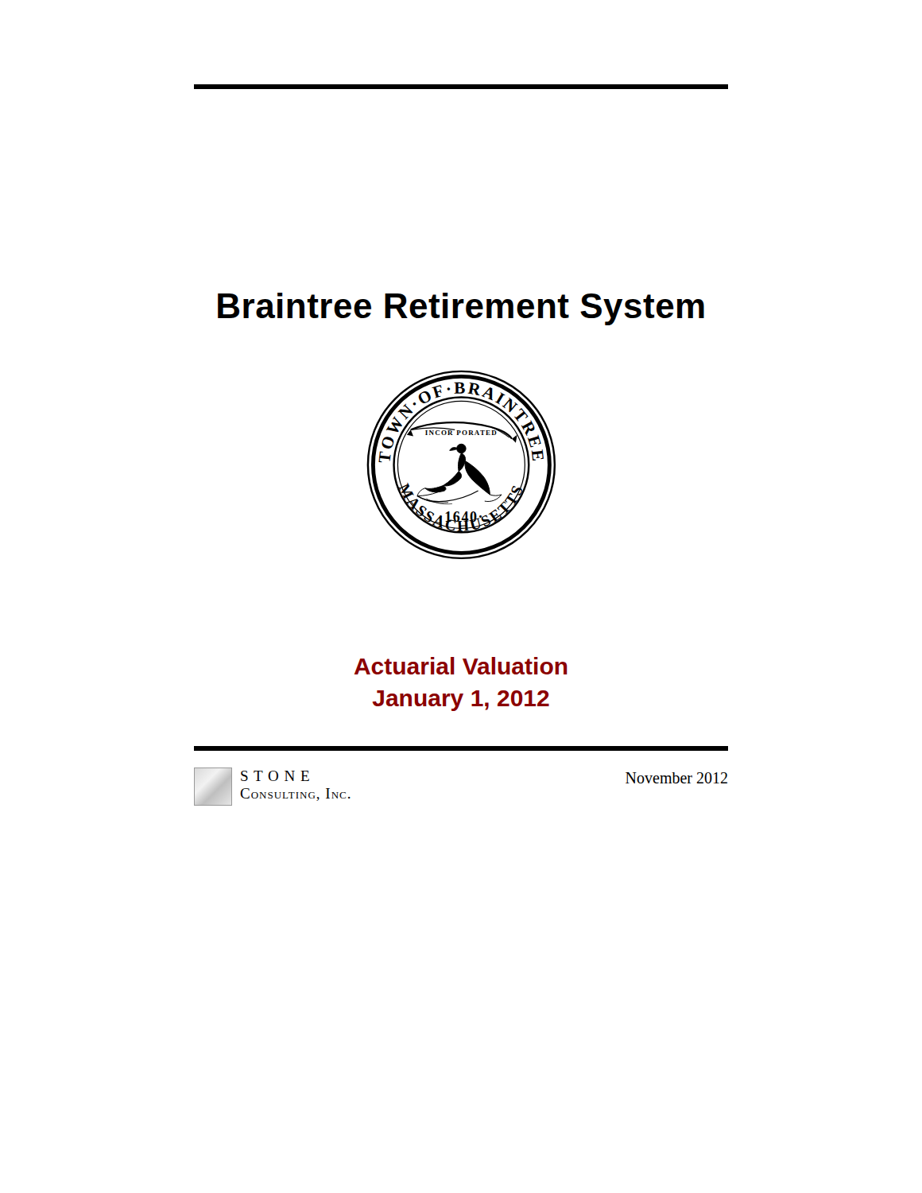Braintree Retirement System
TOWN·OF·BRAINTREE MASSACHUSETTS ·1640· INCOR PORATED
Actuarial Valuation
January 1, 2012
S T O N E Consulting, Inc.
November 2012